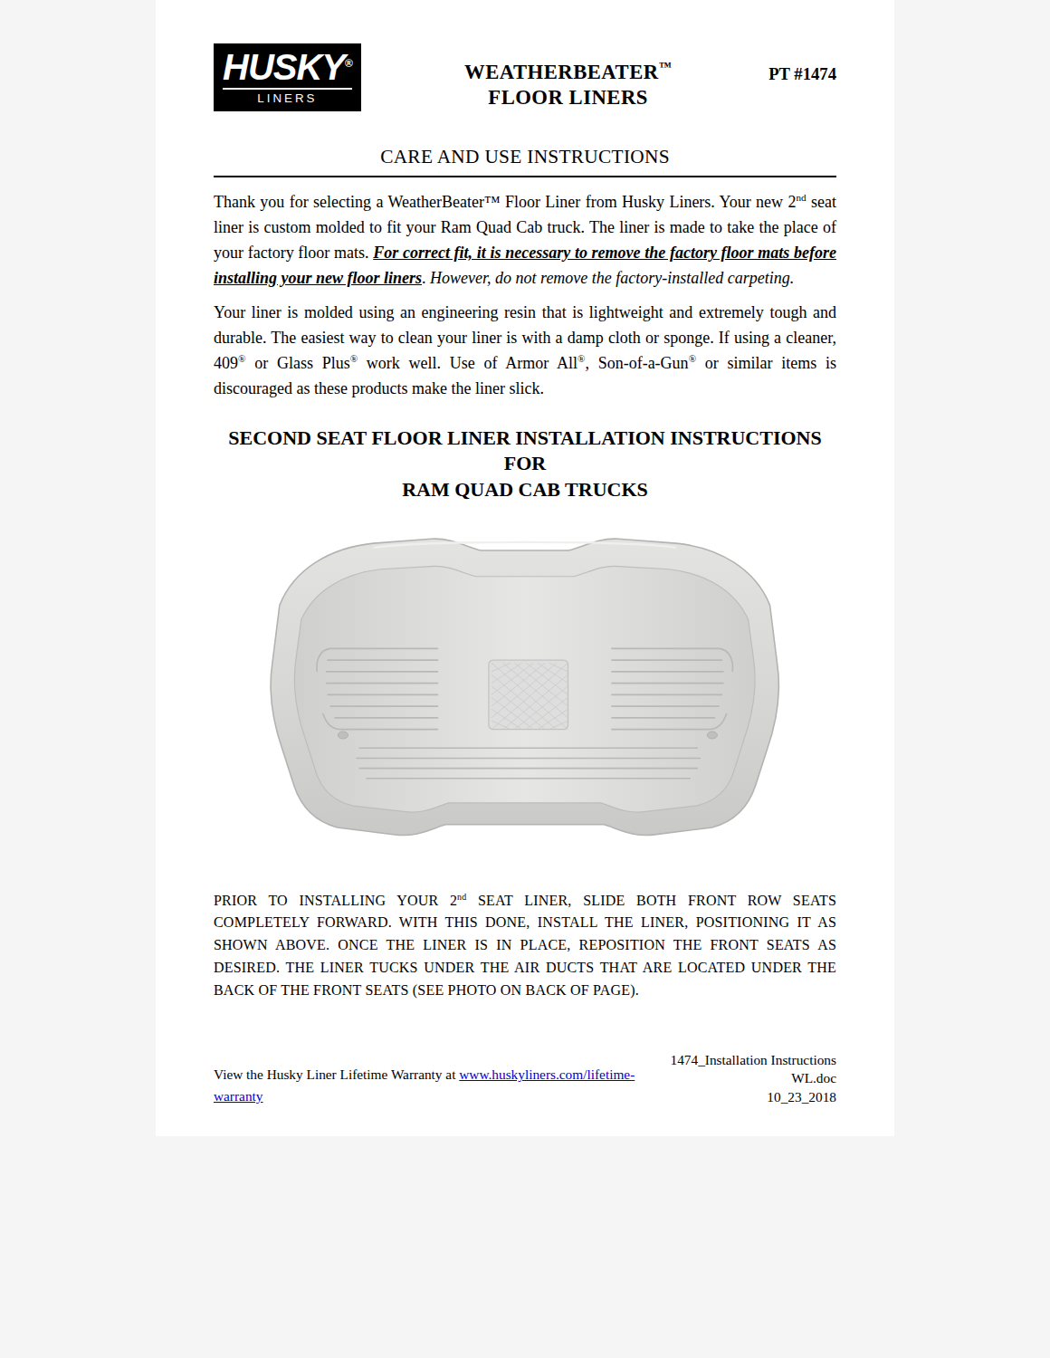HUSKY® LINERS
WEATHERBEATER™
FLOOR LINERS
PT #1474
CARE AND USE INSTRUCTIONS
Thank you for selecting a WeatherBeater™ Floor Liner from Husky Liners. Your new 2nd seat liner is custom molded to fit your Ram Quad Cab truck. The liner is made to take the place of your factory floor mats. For correct fit, it is necessary to remove the factory floor mats before installing your new floor liners. However, do not remove the factory-installed carpeting.
Your liner is molded using an engineering resin that is lightweight and extremely tough and durable. The easiest way to clean your liner is with a damp cloth or sponge. If using a cleaner, 409® or Glass Plus® work well. Use of Armor All®, Son-of-a-Gun® or similar items is discouraged as these products make the liner slick.
SECOND SEAT FLOOR LINER INSTALLATION INSTRUCTIONS FOR
RAM QUAD CAB TRUCKS
PRIOR TO INSTALLING YOUR 2nd SEAT LINER, SLIDE BOTH FRONT ROW SEATS COMPLETELY FORWARD. WITH THIS DONE, INSTALL THE LINER, POSITIONING IT AS SHOWN ABOVE. ONCE THE LINER IS IN PLACE, REPOSITION THE FRONT SEATS AS DESIRED. THE LINER TUCKS UNDER THE AIR DUCTS THAT ARE LOCATED UNDER THE BACK OF THE FRONT SEATS (SEE PHOTO ON BACK OF PAGE).
View the Husky Liner Lifetime Warranty at www.huskyliners.com/lifetime-warranty
1474_Installation Instructions WL.doc
10_23_2018